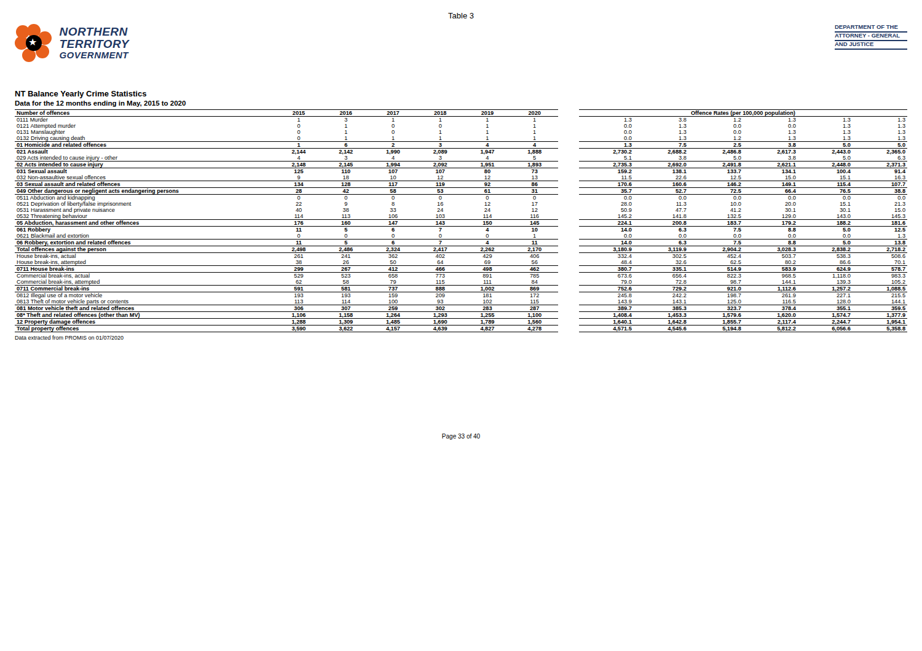Table 3
★
NORTHERN
TERRITORY
GOVERNMENT
DEPARTMENT OF THE
ATTORNEY - GENERAL
AND JUSTICE
NT Balance Yearly Crime Statistics
Data for the 12 months ending in May, 2015 to 2020
| Number of offences | 2015 | 2016 | 2017 | 2018 | 2019 | 2020 | | Offence Rates (per 100,000 population) |
| 0111 Murder | 1 | 3 | 1 | 1 | 1 | 1 | | 1.3 | 3.8 | 1.2 | 1.3 | 1.3 | 1.3 |
| 0121 Attempted murder | 0 | 1 | 0 | 0 | 1 | 1 | | 0.0 | 1.3 | 0.0 | 0.0 | 1.3 | 1.3 |
| 0131 Manslaughter | 0 | 1 | 0 | 1 | 1 | 1 | | 0.0 | 1.3 | 0.0 | 1.3 | 1.3 | 1.3 |
| 0132 Driving causing death | 0 | 1 | 1 | 1 | 1 | 1 | | 0.0 | 1.3 | 1.2 | 1.3 | 1.3 | 1.3 |
| 01 Homicide and related offences | 1 | 6 | 2 | 3 | 4 | 4 | | 1.3 | 7.5 | 2.5 | 3.8 | 5.0 | 5.0 |
| 021 Assault | 2,144 | 2,142 | 1,990 | 2,089 | 1,947 | 1,888 | | 2,730.2 | 2,688.2 | 2,486.8 | 2,617.3 | 2,443.0 | 2,365.0 |
| 029 Acts intended to cause injury - other | 4 | 3 | 4 | 3 | 4 | 5 | | 5.1 | 3.8 | 5.0 | 3.8 | 5.0 | 6.3 |
| 02 Acts intended to cause injury | 2,148 | 2,145 | 1,994 | 2,092 | 1,951 | 1,893 | | 2,735.3 | 2,692.0 | 2,491.8 | 2,621.1 | 2,448.0 | 2,371.3 |
| 031 Sexual assault | 125 | 110 | 107 | 107 | 80 | 73 | | 159.2 | 138.1 | 133.7 | 134.1 | 100.4 | 91.4 |
| 032 Non-assaultive sexual offences | 9 | 18 | 10 | 12 | 12 | 13 | | 11.5 | 22.6 | 12.5 | 15.0 | 15.1 | 16.3 |
| 03 Sexual assault and related offences | 134 | 128 | 117 | 119 | 92 | 86 | | 170.6 | 160.6 | 146.2 | 149.1 | 115.4 | 107.7 |
| 049 Other dangerous or negligent acts endangering persons | 28 | 42 | 58 | 53 | 61 | 31 | | 35.7 | 52.7 | 72.5 | 66.4 | 76.5 | 38.8 |
| 0511 Abduction and kidnapping | 0 | 0 | 0 | 0 | 0 | 0 | | 0.0 | 0.0 | 0.0 | 0.0 | 0.0 | 0.0 |
| 0521 Deprivation of liberty/false imprisonment | 22 | 9 | 8 | 16 | 12 | 17 | | 28.0 | 11.3 | 10.0 | 20.0 | 15.1 | 21.3 |
| 0531 Harassment and private nuisance | 40 | 38 | 33 | 24 | 24 | 12 | | 50.9 | 47.7 | 41.2 | 30.1 | 30.1 | 15.0 |
| 0532 Threatening behaviour | 114 | 113 | 106 | 103 | 114 | 116 | | 145.2 | 141.8 | 132.5 | 129.0 | 143.0 | 145.3 |
| 05 Abduction, harassment and other offences | 176 | 160 | 147 | 143 | 150 | 145 | | 224.1 | 200.8 | 183.7 | 179.2 | 188.2 | 181.6 |
| 061 Robbery | 11 | 5 | 6 | 7 | 4 | 10 | | 14.0 | 6.3 | 7.5 | 8.8 | 5.0 | 12.5 |
| 0621 Blackmail and extortion | 0 | 0 | 0 | 0 | 0 | 1 | | 0.0 | 0.0 | 0.0 | 0.0 | 0.0 | 1.3 |
| 06 Robbery, extortion and related offences | 11 | 5 | 6 | 7 | 4 | 11 | | 14.0 | 6.3 | 7.5 | 8.8 | 5.0 | 13.8 |
| Total offences against the person | 2,498 | 2,486 | 2,324 | 2,417 | 2,262 | 2,170 | | 3,180.9 | 3,119.9 | 2,904.2 | 3,028.3 | 2,838.2 | 2,718.2 |
| House break-ins, actual | 261 | 241 | 362 | 402 | 429 | 406 | | 332.4 | 302.5 | 452.4 | 503.7 | 538.3 | 508.6 |
| House break-ins, attempted | 38 | 26 | 50 | 64 | 69 | 56 | | 48.4 | 32.6 | 62.5 | 80.2 | 86.6 | 70.1 |
| 0711 House break-ins | 299 | 267 | 412 | 466 | 498 | 462 | | 380.7 | 335.1 | 514.9 | 583.9 | 624.9 | 578.7 |
| Commercial break-ins, actual | 529 | 523 | 658 | 773 | 891 | 785 | | 673.6 | 656.4 | 822.3 | 968.5 | 1,118.0 | 983.3 |
| Commercial break-ins, attempted | 62 | 58 | 79 | 115 | 111 | 84 | | 79.0 | 72.8 | 98.7 | 144.1 | 139.3 | 105.2 |
| 0711 Commercial break-ins | 591 | 581 | 737 | 888 | 1,002 | 869 | | 752.6 | 729.2 | 921.0 | 1,112.6 | 1,257.2 | 1,088.5 |
| 0812 Illegal use of a motor vehicle | 193 | 193 | 159 | 209 | 181 | 172 | | 245.8 | 242.2 | 198.7 | 261.9 | 227.1 | 215.5 |
| 0813 Theft of motor vehicle parts or contents | 113 | 114 | 100 | 93 | 102 | 115 | | 143.9 | 143.1 | 125.0 | 116.5 | 128.0 | 144.1 |
| 081 Motor vehicle theft and related offences | 306 | 307 | 259 | 302 | 283 | 287 | | 389.7 | 385.3 | 323.7 | 378.4 | 355.1 | 359.5 |
| 08* Theft and related offences (other than MV) | 1,106 | 1,158 | 1,264 | 1,293 | 1,255 | 1,100 | | 1,408.4 | 1,453.3 | 1,579.6 | 1,620.0 | 1,574.7 | 1,377.9 |
| 12 Property damage offences | 1,288 | 1,309 | 1,485 | 1,690 | 1,789 | 1,560 | | 1,640.1 | 1,642.8 | 1,855.7 | 2,117.4 | 2,244.7 | 1,954.1 |
| Total property offences | 3,590 | 3,622 | 4,157 | 4,639 | 4,827 | 4,278 | | 4,571.5 | 4,545.6 | 5,194.8 | 5,812.2 | 6,056.6 | 5,358.8 |
Data extracted from PROMIS on 01/07/2020
Page 33 of 40